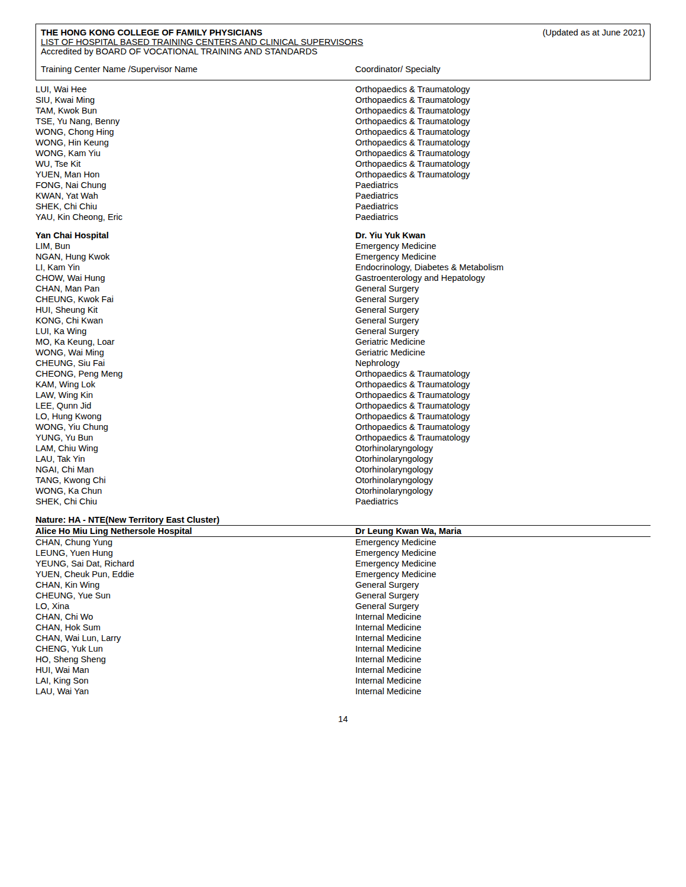THE HONG KONG COLLEGE OF FAMILY PHYSICIANS (Updated as at June 2021)
LIST OF HOSPITAL BASED TRAINING CENTERS AND CLINICAL SUPERVISORS
Accredited by BOARD OF VOCATIONAL TRAINING AND STANDARDS
Training Center Name /Supervisor Name Coordinator/ Specialty
| LUI, Wai Hee | Orthopaedics & Traumatology |
| SIU, Kwai Ming | Orthopaedics & Traumatology |
| TAM, Kwok Bun | Orthopaedics & Traumatology |
| TSE, Yu Nang, Benny | Orthopaedics & Traumatology |
| WONG, Chong Hing | Orthopaedics & Traumatology |
| WONG, Hin Keung | Orthopaedics & Traumatology |
| WONG, Kam Yiu | Orthopaedics & Traumatology |
| WU, Tse Kit | Orthopaedics & Traumatology |
| YUEN, Man Hon | Orthopaedics & Traumatology |
| FONG, Nai Chung | Paediatrics |
| KWAN, Yat Wah | Paediatrics |
| SHEK, Chi Chiu | Paediatrics |
| YAU, Kin Cheong, Eric | Paediatrics |
| Yan Chai Hospital | Dr. Yiu Yuk Kwan |
| LIM, Bun | Emergency Medicine |
| NGAN, Hung Kwok | Emergency Medicine |
| LI, Kam Yin | Endocrinology, Diabetes & Metabolism |
| CHOW, Wai Hung | Gastroenterology and Hepatology |
| CHAN, Man Pan | General Surgery |
| CHEUNG, Kwok Fai | General Surgery |
| HUI, Sheung Kit | General Surgery |
| KONG, Chi Kwan | General Surgery |
| LUI, Ka Wing | General Surgery |
| MO, Ka Keung, Loar | Geriatric Medicine |
| WONG, Wai Ming | Geriatric Medicine |
| CHEUNG, Siu Fai | Nephrology |
| CHEONG, Peng Meng | Orthopaedics & Traumatology |
| KAM, Wing Lok | Orthopaedics & Traumatology |
| LAW, Wing Kin | Orthopaedics & Traumatology |
| LEE, Qunn Jid | Orthopaedics & Traumatology |
| LO, Hung Kwong | Orthopaedics & Traumatology |
| WONG, Yiu Chung | Orthopaedics & Traumatology |
| YUNG, Yu Bun | Orthopaedics & Traumatology |
| LAM, Chiu Wing | Otorhinolaryngology |
| LAU, Tak Yin | Otorhinolaryngology |
| NGAI, Chi Man | Otorhinolaryngology |
| TANG, Kwong Chi | Otorhinolaryngology |
| WONG, Ka Chun | Otorhinolaryngology |
| SHEK, Chi Chiu | Paediatrics |
| Nature: HA - NTE(New Territory East Cluster) |
| Alice Ho Miu Ling Nethersole Hospital | Dr Leung Kwan Wa, Maria |
| CHAN, Chung Yung | Emergency Medicine |
| LEUNG, Yuen Hung | Emergency Medicine |
| YEUNG, Sai Dat, Richard | Emergency Medicine |
| YUEN, Cheuk Pun, Eddie | Emergency Medicine |
| CHAN, Kin Wing | General Surgery |
| CHEUNG, Yue Sun | General Surgery |
| LO, Xina | General Surgery |
| CHAN, Chi Wo | Internal Medicine |
| CHAN, Hok Sum | Internal Medicine |
| CHAN, Wai Lun, Larry | Internal Medicine |
| CHENG, Yuk Lun | Internal Medicine |
| HO, Sheng Sheng | Internal Medicine |
| HUI, Wai Man | Internal Medicine |
| LAI, King Son | Internal Medicine |
| LAU, Wai Yan | Internal Medicine |
14